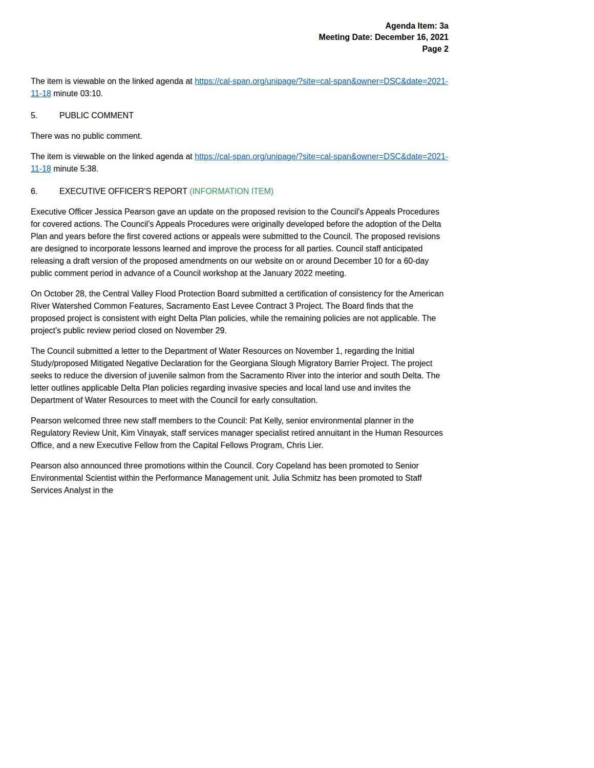Agenda Item: 3a
Meeting Date: December 16, 2021
Page 2
The item is viewable on the linked agenda at https://cal-span.org/unipage/?site=cal-span&owner=DSC&date=2021-11-18 minute 03:10.
5. PUBLIC COMMENT
There was no public comment.
The item is viewable on the linked agenda at https://cal-span.org/unipage/?site=cal-span&owner=DSC&date=2021-11-18 minute 5:38.
6. EXECUTIVE OFFICER'S REPORT (INFORMATION ITEM)
Executive Officer Jessica Pearson gave an update on the proposed revision to the Council's Appeals Procedures for covered actions. The Council's Appeals Procedures were originally developed before the adoption of the Delta Plan and years before the first covered actions or appeals were submitted to the Council. The proposed revisions are designed to incorporate lessons learned and improve the process for all parties. Council staff anticipated releasing a draft version of the proposed amendments on our website on or around December 10 for a 60-day public comment period in advance of a Council workshop at the January 2022 meeting.
On October 28, the Central Valley Flood Protection Board submitted a certification of consistency for the American River Watershed Common Features, Sacramento East Levee Contract 3 Project. The Board finds that the proposed project is consistent with eight Delta Plan policies, while the remaining policies are not applicable. The project's public review period closed on November 29.
The Council submitted a letter to the Department of Water Resources on November 1, regarding the Initial Study/proposed Mitigated Negative Declaration for the Georgiana Slough Migratory Barrier Project. The project seeks to reduce the diversion of juvenile salmon from the Sacramento River into the interior and south Delta. The letter outlines applicable Delta Plan policies regarding invasive species and local land use and invites the Department of Water Resources to meet with the Council for early consultation.
Pearson welcomed three new staff members to the Council: Pat Kelly, senior environmental planner in the Regulatory Review Unit, Kim Vinayak, staff services manager specialist retired annuitant in the Human Resources Office, and a new Executive Fellow from the Capital Fellows Program, Chris Lier.
Pearson also announced three promotions within the Council. Cory Copeland has been promoted to Senior Environmental Scientist within the Performance Management unit. Julia Schmitz has been promoted to Staff Services Analyst in the